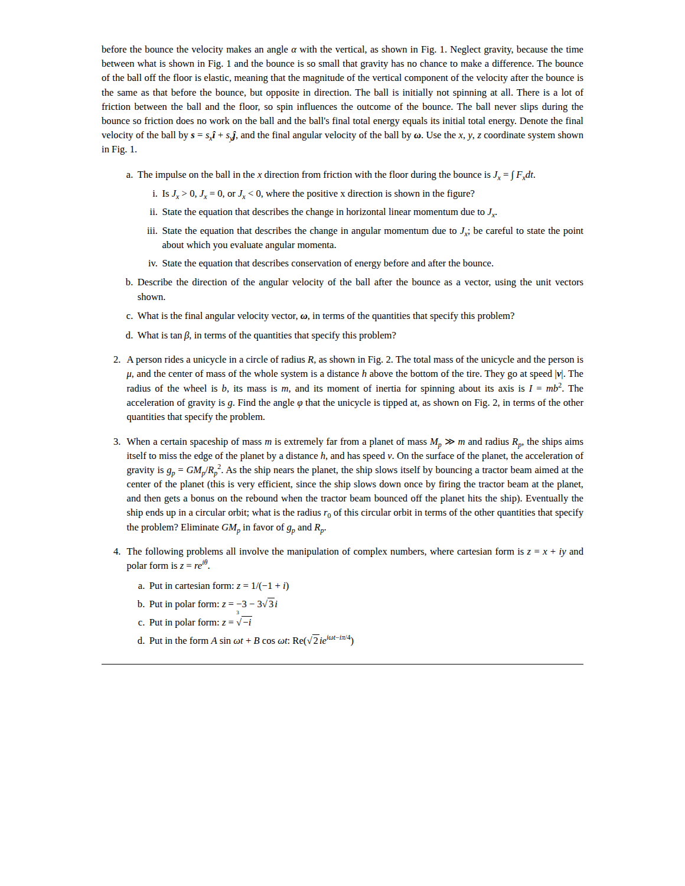before the bounce the velocity makes an angle α with the vertical, as shown in Fig. 1. Neglect gravity, because the time between what is shown in Fig. 1 and the bounce is so small that gravity has no chance to make a difference. The bounce of the ball off the floor is elastic, meaning that the magnitude of the vertical component of the velocity after the bounce is the same as that before the bounce, but opposite in direction. The ball is initially not spinning at all. There is a lot of friction between the ball and the floor, so spin influences the outcome of the bounce. The ball never slips during the bounce so friction does no work on the ball and the ball's final total energy equals its initial total energy. Denote the final velocity of the ball by s = sxî + syĵ, and the final angular velocity of the ball by ω. Use the x, y, z coordinate system shown in Fig. 1.
The impulse on the ball in the x direction from friction with the floor during the bounce is Jx = ∫ Fxdt.
Is Jx > 0, Jx = 0, or Jx < 0, where the positive x direction is shown in the figure?
State the equation that describes the change in horizontal linear momentum due to Jx.
State the equation that describes the change in angular momentum due to Jx; be careful to state the point about which you evaluate angular momenta.
State the equation that describes conservation of energy before and after the bounce.
Describe the direction of the angular velocity of the ball after the bounce as a vector, using the unit vectors shown.
What is the final angular velocity vector, ω, in terms of the quantities that specify this problem?
What is tan β, in terms of the quantities that specify this problem?
A person rides a unicycle in a circle of radius R, as shown in Fig. 2. The total mass of the unicycle and the person is μ, and the center of mass of the whole system is a distance h above the bottom of the tire. They go at speed |v|. The radius of the wheel is b, its mass is m, and its moment of inertia for spinning about its axis is I = mb2. The acceleration of gravity is g. Find the angle φ that the unicycle is tipped at, as shown on Fig. 2, in terms of the other quantities that specify the problem.
When a certain spaceship of mass m is extremely far from a planet of mass Mp ≫ m and radius Rp, the ships aims itself to miss the edge of the planet by a distance h, and has speed v. On the surface of the planet, the acceleration of gravity is gp = GMp/Rp2. As the ship nears the planet, the ship slows itself by bouncing a tractor beam aimed at the center of the planet (this is very efficient, since the ship slows down once by firing the tractor beam at the planet, and then gets a bonus on the rebound when the tractor beam bounced off the planet hits the ship). Eventually the ship ends up in a circular orbit; what is the radius r0 of this circular orbit in terms of the other quantities that specify the problem? Eliminate GMp in favor of gp and Rp.
The following problems all involve the manipulation of complex numbers, where cartesian form is z = x + iy and polar form is z = reiθ.
Put in cartesian form: z = 1/(−1 + i)
Put in polar form: z = −3 − 3√3 i
Put in polar form: z = 3√−i
Put in the form A sin ωt + B cos ωt: Re(√2 ieiωt−iπ/4)